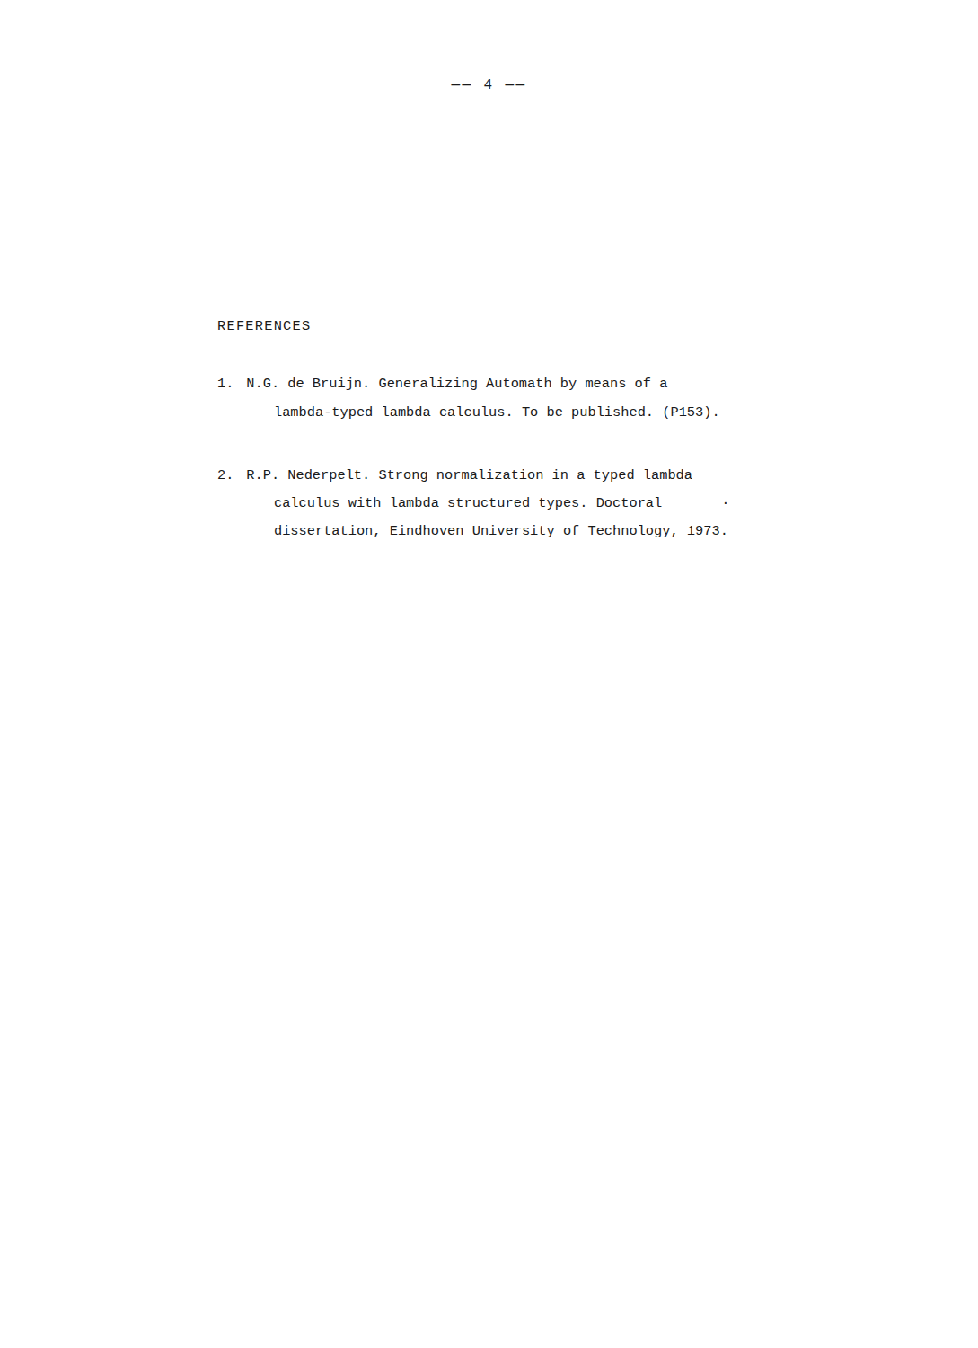—— 4 ——
REFERENCES
N.G. de Bruijn. Generalizing Automath by means of a lambda-typed lambda calculus. To be published. (P153).
R.P. Nederpelt. Strong normalization in a typed lambda calculus with lambda structured types. Doctoral dissertation, Eindhoven University of Technology, 1973.